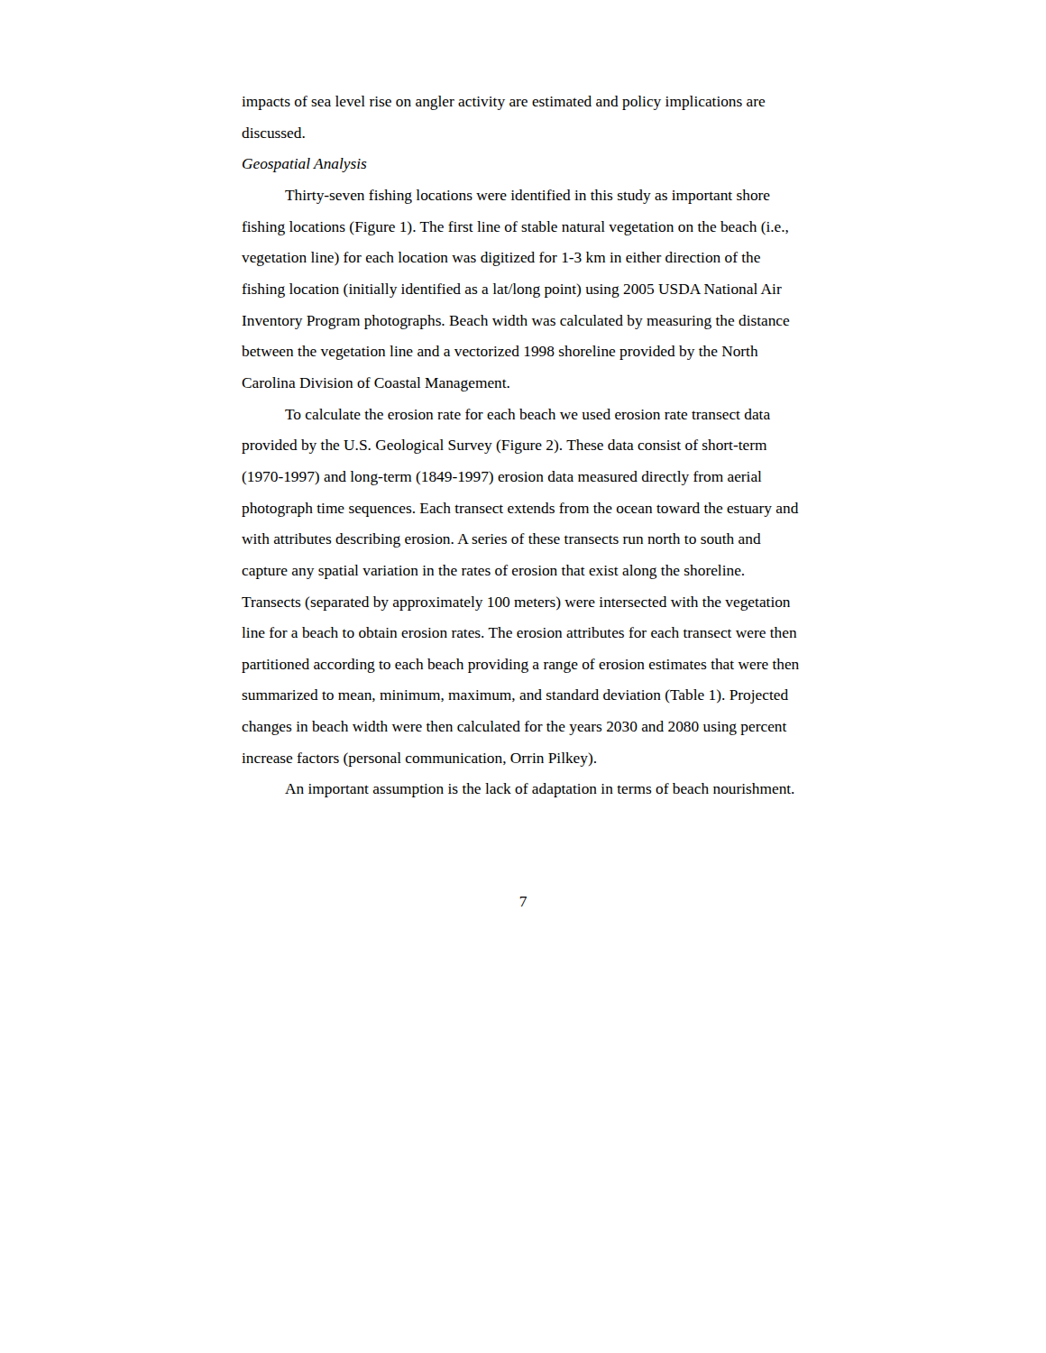impacts of sea level rise on angler activity are estimated and policy implications are discussed.
Geospatial Analysis
Thirty-seven fishing locations were identified in this study as important shore fishing locations (Figure 1). The first line of stable natural vegetation on the beach (i.e., vegetation line) for each location was digitized for 1-3 km in either direction of the fishing location (initially identified as a lat/long point) using 2005 USDA National Air Inventory Program photographs. Beach width was calculated by measuring the distance between the vegetation line and a vectorized 1998 shoreline provided by the North Carolina Division of Coastal Management.
To calculate the erosion rate for each beach we used erosion rate transect data provided by the U.S. Geological Survey (Figure 2). These data consist of short-term (1970-1997) and long-term (1849-1997) erosion data measured directly from aerial photograph time sequences. Each transect extends from the ocean toward the estuary and with attributes describing erosion. A series of these transects run north to south and capture any spatial variation in the rates of erosion that exist along the shoreline. Transects (separated by approximately 100 meters) were intersected with the vegetation line for a beach to obtain erosion rates. The erosion attributes for each transect were then partitioned according to each beach providing a range of erosion estimates that were then summarized to mean, minimum, maximum, and standard deviation (Table 1). Projected changes in beach width were then calculated for the years 2030 and 2080 using percent increase factors (personal communication, Orrin Pilkey).
An important assumption is the lack of adaptation in terms of beach nourishment.
7